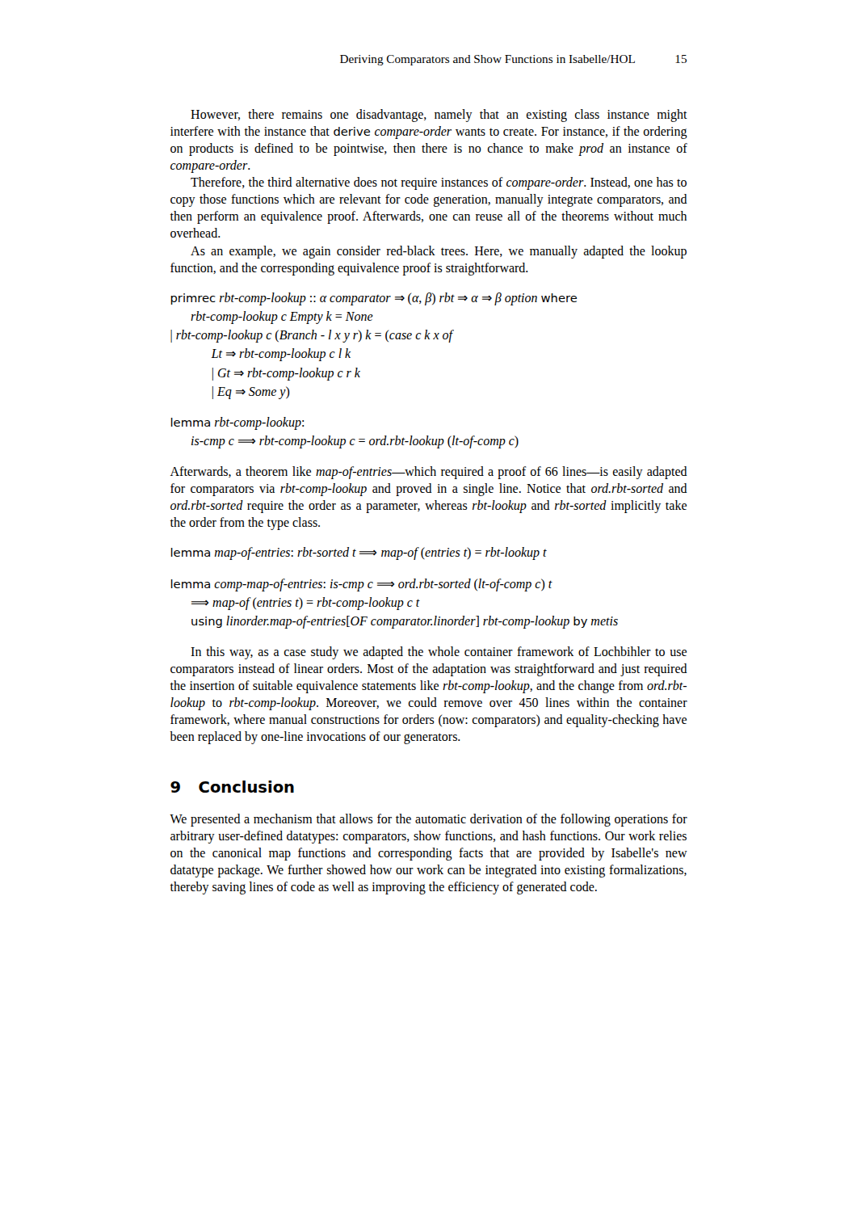Deriving Comparators and Show Functions in Isabelle/HOL 15
However, there remains one disadvantage, namely that an existing class instance might interfere with the instance that derive compare-order wants to create. For instance, if the ordering on products is defined to be pointwise, then there is no chance to make prod an instance of compare-order.
Therefore, the third alternative does not require instances of compare-order. Instead, one has to copy those functions which are relevant for code generation, manually integrate comparators, and then perform an equivalence proof. Afterwards, one can reuse all of the theorems without much overhead.
As an example, we again consider red-black trees. Here, we manually adapted the lookup function, and the corresponding equivalence proof is straightforward.
primrec rbt-comp-lookup :: α comparator ⇒ (α, β) rbt ⇒ α ⇒ β option where rbt-comp-lookup c Empty k = None | rbt-comp-lookup c (Branch - l x y r) k = (case c k x of Lt ⇒ rbt-comp-lookup c l k | Gt ⇒ rbt-comp-lookup c r k | Eq ⇒ Some y)
lemma rbt-comp-lookup: is-cmp c ⟹ rbt-comp-lookup c = ord.rbt-lookup (lt-of-comp c)
Afterwards, a theorem like map-of-entries—which required a proof of 66 lines—is easily adapted for comparators via rbt-comp-lookup and proved in a single line. Notice that ord.rbt-sorted and ord.rbt-sorted require the order as a parameter, whereas rbt-lookup and rbt-sorted implicitly take the order from the type class.
lemma map-of-entries: rbt-sorted t ⟹ map-of (entries t) = rbt-lookup t
lemma comp-map-of-entries: is-cmp c ⟹ ord.rbt-sorted (lt-of-comp c) t ⟹ map-of (entries t) = rbt-comp-lookup c t using linorder.map-of-entries[OF comparator.linorder] rbt-comp-lookup by metis
In this way, as a case study we adapted the whole container framework of Lochbihler to use comparators instead of linear orders. Most of the adaptation was straightforward and just required the insertion of suitable equivalence statements like rbt-comp-lookup, and the change from ord.rbt-lookup to rbt-comp-lookup. Moreover, we could remove over 450 lines within the container framework, where manual constructions for orders (now: comparators) and equality-checking have been replaced by one-line invocations of our generators.
9 Conclusion
We presented a mechanism that allows for the automatic derivation of the following operations for arbitrary user-defined datatypes: comparators, show functions, and hash functions. Our work relies on the canonical map functions and corresponding facts that are provided by Isabelle's new datatype package. We further showed how our work can be integrated into existing formalizations, thereby saving lines of code as well as improving the efficiency of generated code.